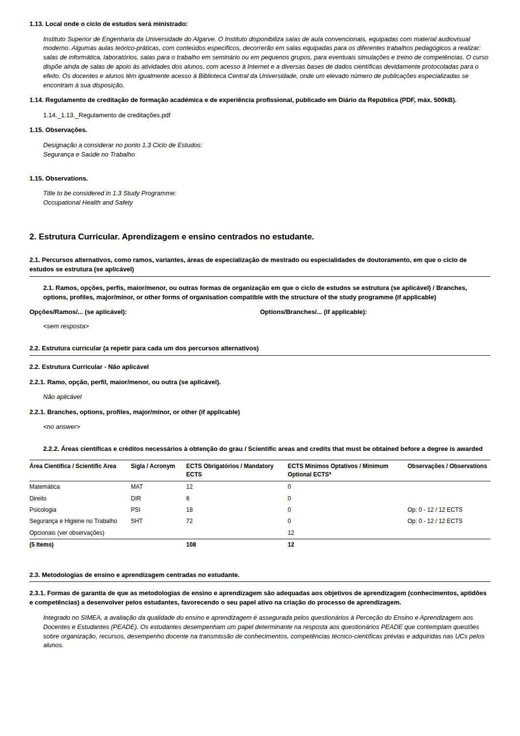1.13. Local onde o ciclo de estudos será ministrado:
Instituto Superior de Engenharia da Universidade do Algarve. O Instituto disponibiliza salas de aula convencionais, equipadas com material audiovisual moderno. Algumas aulas teórico-práticas, com conteúdos específicos, decorrerão em salas equipadas para os diferentes trabalhos pedagógicos a realizar: salas de informática, laboratórios, salas para o trabalho em seminário ou em pequenos grupos, para eventuais simulações e treino de competências. O curso dispõe ainda de salas de apoio às atividades dos alunos, com acesso à Internet e a diversas bases de dados científicas devidamente protocoladas para o efeito. Os docentes e alunos têm igualmente acesso à Biblioteca Central da Universidade, onde um elevado número de publicações especializadas se encontram à sua disposição.
1.14. Regulamento de creditação de formação académica e de experiência profissional, publicado em Diário da República (PDF, máx. 500kB).
1.14._1.13._Regulamento de creditações.pdf
1.15. Observações.
Designação a considerar no ponto 1.3 Ciclo de Estudos:
Segurança e Saúde no Trabalho
1.15. Observations.
Title to be considered in 1.3 Study Programme:
Occupational Health and Safety
2. Estrutura Curricular. Aprendizagem e ensino centrados no estudante.
2.1. Percursos alternativos, como ramos, variantes, áreas de especialização de mestrado ou especialidades de doutoramento, em que o ciclo de estudos se estrutura (se aplicável)
2.1. Ramos, opções, perfis, maior/menor, ou outras formas de organização em que o ciclo de estudos se estrutura (se aplicável) / Branches, options, profiles, major/minor, or other forms of organisation compatible with the structure of the study programme (if applicable)
| Opções/Ramos/... (se aplicável): | Options/Branches/... (if applicable): |
<sem resposta>
2.2. Estrutura curricular (a repetir para cada um dos percursos alternativos)
2.2. Estrutura Curricular - Não aplicável
2.2.1. Ramo, opção, perfil, maior/menor, ou outra (se aplicável).
Não aplicável
2.2.1. Branches, options, profiles, major/minor, or other (if applicable)
<no answer>
2.2.2. Áreas científicas e créditos necessários à obtenção do grau / Scientific areas and credits that must be obtained before a degree is awarded
| Área Científica / Scientific Area | Sigla / Acronym | ECTS Obrigatórios / Mandatory ECTS | ECTS Mínimos Optativos / Minimum Optional ECTS* | Observações / Observations |
| --- | --- | --- | --- | --- |
| Matemática | MAT | 12 | 0 | |
| Direito | DIR | 6 | 0 | |
| Psicologia | PSI | 18 | 0 | Op: 0 - 12 / 12 ECTS |
| Segurança e Higiene no Trabalho | SHT | 72 | 0 | Op: 0 - 12 / 12 ECTS |
| Opcionais (ver observações) | | | 12 | |
| (5 Items) | | 108 | 12 | |
2.3. Metodologias de ensino e aprendizagem centradas no estudante.
2.3.1. Formas de garantia de que as metodologias de ensino e aprendizagem são adequadas aos objetivos de aprendizagem (conhecimentos, aptidões e competências) a desenvolver pelos estudantes, favorecendo o seu papel ativo na criação do processo de aprendizagem.
Integrado no SIMEA, a avaliação da qualidade do ensino e aprendizagem é assegurada pelos questionários à Perceção do Ensino e Aprendizagem aos Docentes e Estudantes (PEADE). Os estudantes desempenham um papel determinante na resposta aos questionários PEADE que contemplam questões sobre organização, recursos, desempenho docente na transmissão de conhecimentos, competências técnico-científicas prévias e adquiridas nas UCs pelos alunos.